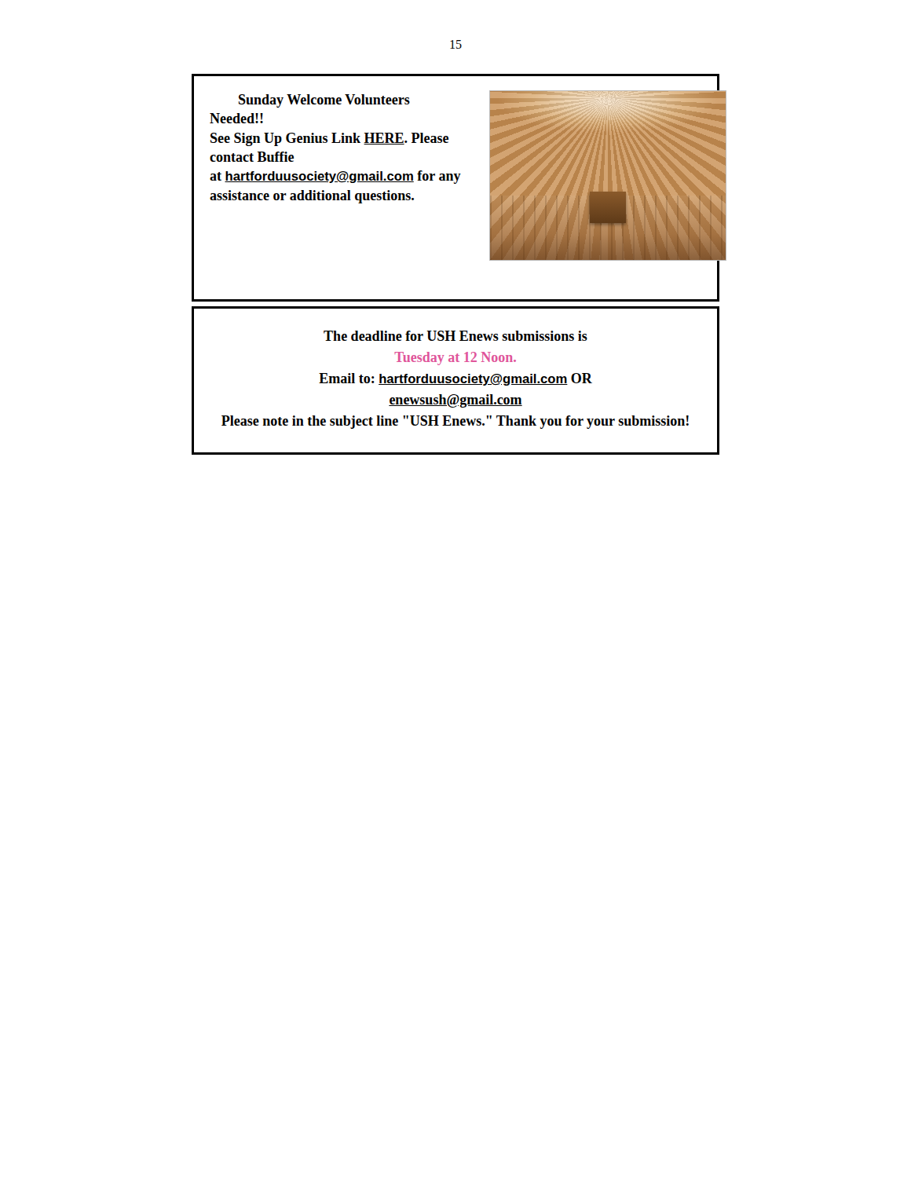15
Sunday Welcome Volunteers Needed!!
See Sign Up Genius Link HERE. Please contact Buffie
at hartforduusociety@gmail.com for any assistance or additional questions.
The deadline for USH Enews submissions is
Tuesday at 12 Noon.
Email to: hartforduusociety@gmail.com OR
enewsush@gmail.com
Please note in the subject line "USH Enews." Thank you for your submission!